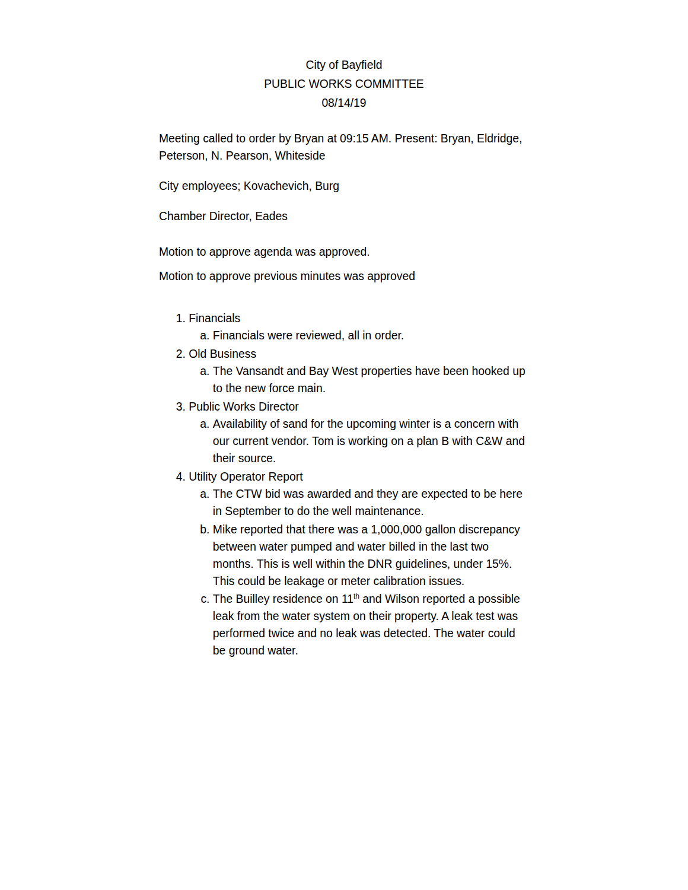City of Bayfield
PUBLIC WORKS COMMITTEE
08/14/19
Meeting called to order by Bryan at 09:15 AM. Present: Bryan, Eldridge, Peterson, N. Pearson, Whiteside
City employees; Kovachevich, Burg
Chamber Director, Eades
Motion to approve agenda was approved.
Motion to approve previous minutes was approved
Financials
Financials were reviewed, all in order.
Old Business
The Vansandt and Bay West properties have been hooked up to the new force main.
Public Works Director
Availability of sand for the upcoming winter is a concern with our current vendor. Tom is working on a plan B with C&W and their source.
Utility Operator Report
The CTW bid was awarded and they are expected to be here in September to do the well maintenance.
Mike reported that there was a 1,000,000 gallon discrepancy between water pumped and water billed in the last two months. This is well within the DNR guidelines, under 15%. This could be leakage or meter calibration issues.
The Builley residence on 11th and Wilson reported a possible leak from the water system on their property. A leak test was performed twice and no leak was detected. The water could be ground water.